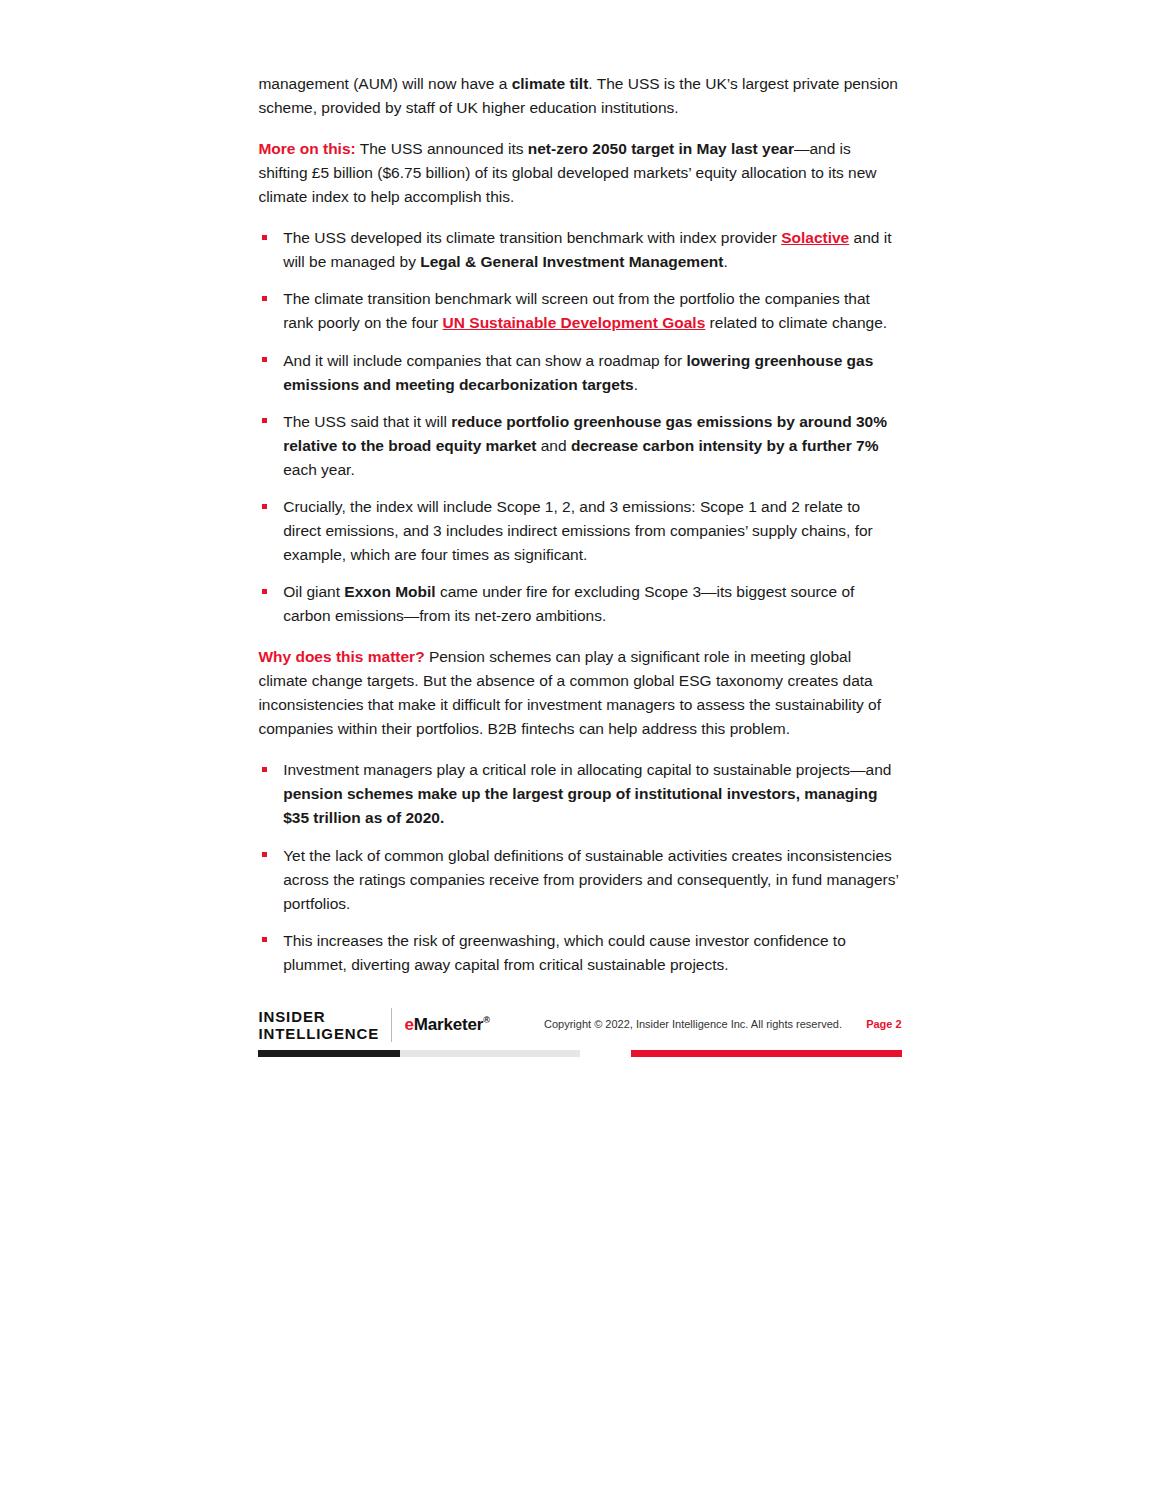management (AUM) will now have a climate tilt. The USS is the UK’s largest private pension scheme, provided by staff of UK higher education institutions.
More on this: The USS announced its net-zero 2050 target in May last year—and is shifting £5 billion ($6.75 billion) of its global developed markets’ equity allocation to its new climate index to help accomplish this.
The USS developed its climate transition benchmark with index provider Solactive and it will be managed by Legal & General Investment Management.
The climate transition benchmark will screen out from the portfolio the companies that rank poorly on the four UN Sustainable Development Goals related to climate change.
And it will include companies that can show a roadmap for lowering greenhouse gas emissions and meeting decarbonization targets.
The USS said that it will reduce portfolio greenhouse gas emissions by around 30% relative to the broad equity market and decrease carbon intensity by a further 7% each year.
Crucially, the index will include Scope 1, 2, and 3 emissions: Scope 1 and 2 relate to direct emissions, and 3 includes indirect emissions from companies’ supply chains, for example, which are four times as significant.
Oil giant Exxon Mobil came under fire for excluding Scope 3—its biggest source of carbon emissions—from its net-zero ambitions.
Why does this matter? Pension schemes can play a significant role in meeting global climate change targets. But the absence of a common global ESG taxonomy creates data inconsistencies that make it difficult for investment managers to assess the sustainability of companies within their portfolios. B2B fintechs can help address this problem.
Investment managers play a critical role in allocating capital to sustainable projects—and pension schemes make up the largest group of institutional investors, managing $35 trillion as of 2020.
Yet the lack of common global definitions of sustainable activities creates inconsistencies across the ratings companies receive from providers and consequently, in fund managers’ portfolios.
This increases the risk of greenwashing, which could cause investor confidence to plummet, diverting away capital from critical sustainable projects.
INSIDER
INTELLIGENCE
e Marketer®
Copyright © 2022, Insider Intelligence Inc. All rights reserved. Page 2